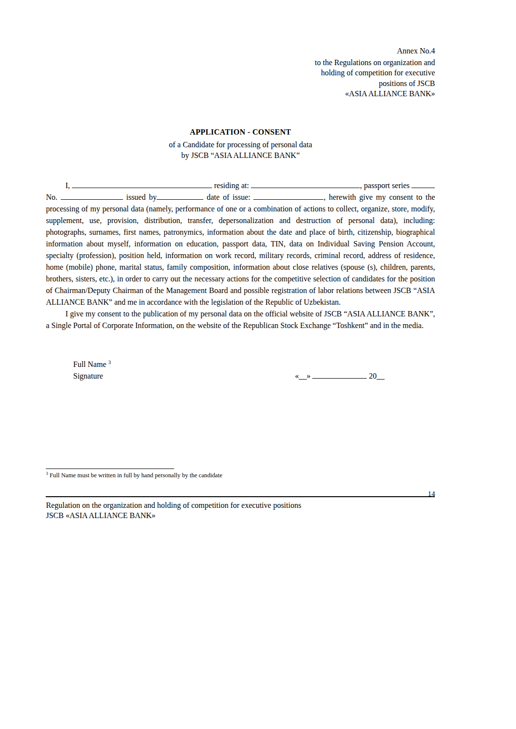Annex No.4
to the Regulations on organization and
holding of competition for executive
positions of JSCB
«ASIA ALLIANCE BANK»
Application - Consent
of a Candidate for processing of personal data
by JSCB “ASIA ALLIANCE BANK”
I, residing at: , passport series No. issued by date of issue: , herewith give my consent to the processing of my personal data (namely, performance of one or a combination of actions to collect, organize, store, modify, supplement, use, provision, distribution, transfer, depersonalization and destruction of personal data), including: photographs, surnames, first names, patronymics, information about the date and place of birth, citizenship, biographical information about myself, information on education, passport data, TIN, data on Individual Saving Pension Account, specialty (profession), position held, information on work record, military records, criminal record, address of residence, home (mobile) phone, marital status, family composition, information about close relatives (spouse (s), children, parents, brothers, sisters, etc.), in order to carry out the necessary actions for the competitive selection of candidates for the position of Chairman/Deputy Chairman of the Management Board and possible registration of labor relations between JSCB “ASIA ALLIANCE BANK” and me in accordance with the legislation of the Republic of Uzbekistan.
I give my consent to the publication of my personal data on the official website of JSCB “ASIA ALLIANCE BANK”, a Single Portal of Corporate Information, on the website of the Republican Stock Exchange “Toshkent” and in the media.
Full Name 3
Signature «__» 20__
3 Full Name must be written in full by hand personally by the candidate
14
Regulation on the organization and holding of competition for executive positions
JSCB «ASIA ALLIANCE BANK»